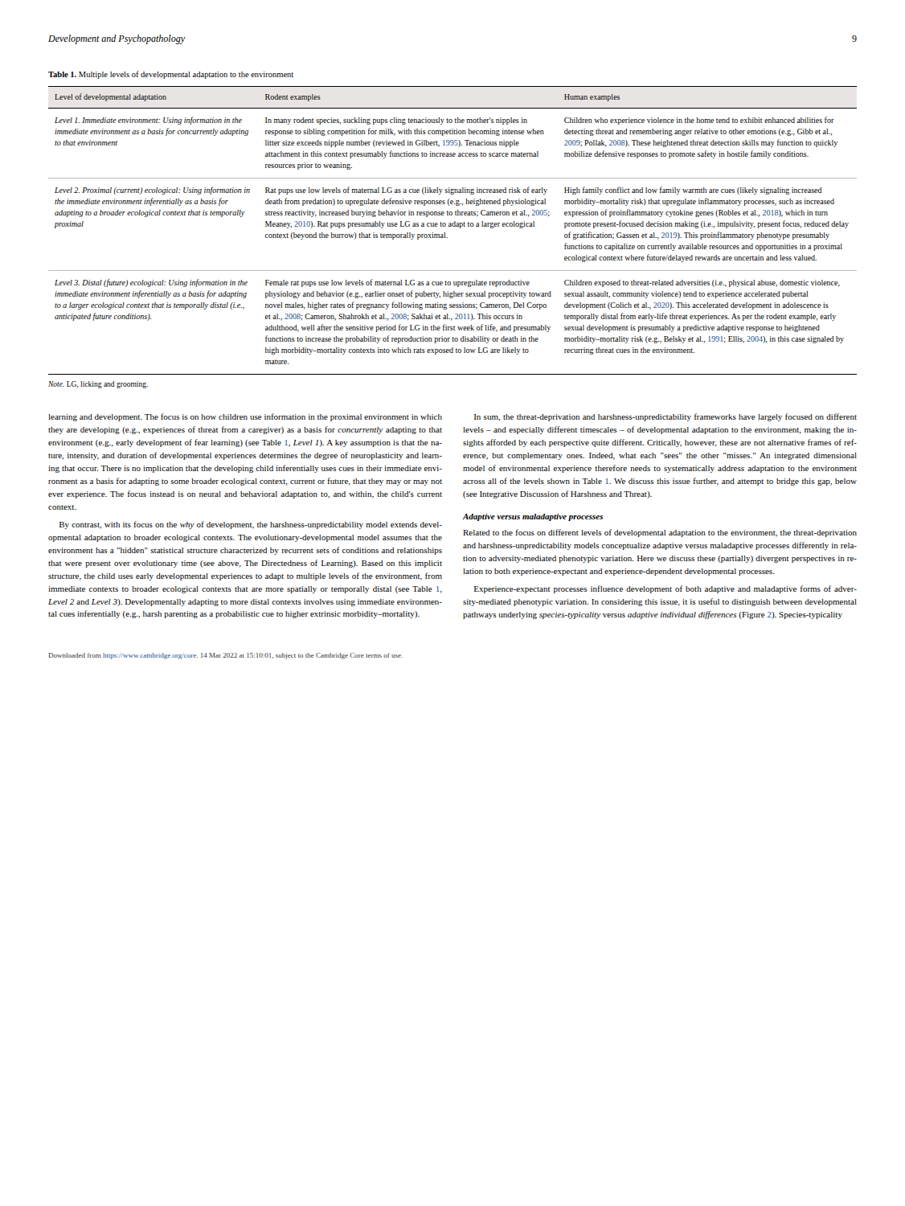Development and Psychopathology
9
Table 1. Multiple levels of developmental adaptation to the environment
| Level of developmental adaptation | Rodent examples | Human examples |
| --- | --- | --- |
| Level 1. Immediate environment : Using information in the immediate environment as a basis for concurrently adapting to that environment | In many rodent species, suckling pups cling tenaciously to the mother's nipples in response to sibling competition for milk, with this competition becoming intense when litter size exceeds nipple number (reviewed in Gilbert, 1995 ). Tenacious nipple attachment in this context presumably functions to increase access to scarce maternal resources prior to weaning. | Children who experience violence in the home tend to exhibit enhanced abilities for detecting threat and remembering anger relative to other emotions (e.g., Gibb et al., 2009 ; Pollak, 2008 ). These heightened threat detection skills may function to quickly mobilize defensive responses to promote safety in hostile family conditions. |
| Level 2. Proximal (current) ecological : Using information in the immediate environment inferentially as a basis for adapting to a broader ecological context that is temporally proximal | Rat pups use low levels of maternal LG as a cue (likely signaling increased risk of early death from predation) to upregulate defensive responses (e.g., heightened physiological stress reactivity, increased burying behavior in response to threats; Cameron et al., 2005 ; Meaney, 2010 ). Rat pups presumably use LG as a cue to adapt to a larger ecological context (beyond the burrow) that is temporally proximal. | High family conflict and low family warmth are cues (likely signaling increased morbidity–mortality risk) that upregulate inflammatory processes, such as increased expression of proinflammatory cytokine genes (Robles et al., 2018 ), which in turn promote present-focused decision making (i.e., impulsivity, present focus, reduced delay of gratification; Gassen et al., 2019 ). This proinflammatory phenotype presumably functions to capitalize on currently available resources and opportunities in a proximal ecological context where future/delayed rewards are uncertain and less valued. |
| Level 3. Distal (future) ecological : Using information in the immediate environment inferentially as a basis for adapting to a larger ecological context that is temporally distal (i.e., anticipated future conditions). | Female rat pups use low levels of maternal LG as a cue to upregulate reproductive physiology and behavior (e.g., earlier onset of puberty, higher sexual proceptivity toward novel males, higher rates of pregnancy following mating sessions; Cameron, Del Corpo et al., 2008 ; Cameron, Shahrokh et al., 2008 ; Sakhai et al., 2011 ). This occurs in adulthood, well after the sensitive period for LG in the first week of life, and presumably functions to increase the probability of reproduction prior to disability or death in the high morbidity–mortality contexts into which rats exposed to low LG are likely to mature. | Children exposed to threat-related adversities (i.e., physical abuse, domestic violence, sexual assault, community violence) tend to experience accelerated pubertal development (Colich et al., 2020 ). This accelerated development in adolescence is temporally distal from early-life threat experiences. As per the rodent example, early sexual development is presumably a predictive adaptive response to heightened morbidity–mortality risk (e.g., Belsky et al., 1991 ; Ellis, 2004 ), in this case signaled by recurring threat cues in the environment. |
Note. LG, licking and grooming.
learning and development. The focus is on how children use information in the proximal environment in which they are developing (e.g., experiences of threat from a caregiver) as a basis for concurrently adapting to that environment (e.g., early development of fear learning) (see Table 1, Level 1). A key assumption is that the nature, intensity, and duration of developmental experiences determines the degree of neuroplasticity and learning that occur. There is no implication that the developing child inferentially uses cues in their immediate environment as a basis for adapting to some broader ecological context, current or future, that they may or may not ever experience. The focus instead is on neural and behavioral adaptation to, and within, the child's current context.
By contrast, with its focus on the why of development, the harshness-unpredictability model extends developmental adaptation to broader ecological contexts. The evolutionary-developmental model assumes that the environment has a "hidden" statistical structure characterized by recurrent sets of conditions and relationships that were present over evolutionary time (see above, The Directedness of Learning). Based on this implicit structure, the child uses early developmental experiences to adapt to multiple levels of the environment, from immediate contexts to broader ecological contexts that are more spatially or temporally distal (see Table 1, Level 2 and Level 3). Developmentally adapting to more distal contexts involves using immediate environmental cues inferentially (e.g., harsh parenting as a probabilistic cue to higher extrinsic morbidity–mortality).
In sum, the threat-deprivation and harshness-unpredictability frameworks have largely focused on different levels – and especially different timescales – of developmental adaptation to the environment, making the insights afforded by each perspective quite different. Critically, however, these are not alternative frames of reference, but complementary ones. Indeed, what each "sees" the other "misses." An integrated dimensional model of environmental experience therefore needs to systematically address adaptation to the environment across all of the levels shown in Table 1. We discuss this issue further, and attempt to bridge this gap, below (see Integrative Discussion of Harshness and Threat).
Adaptive versus maladaptive processes
Related to the focus on different levels of developmental adaptation to the environment, the threat-deprivation and harshness-unpredictability models conceptualize adaptive versus maladaptive processes differently in relation to adversity-mediated phenotypic variation. Here we discuss these (partially) divergent perspectives in relation to both experience-expectant and experience-dependent developmental processes.
Experience-expectant processes influence development of both adaptive and maladaptive forms of adversity-mediated phenotypic variation. In considering this issue, it is useful to distinguish between developmental pathways underlying species-typicality versus adaptive individual differences (Figure 2). Species-typicality
Downloaded from https://www.cambridge.org/core. 14 Mar 2022 at 15:10:01, subject to the Cambridge Core terms of use.